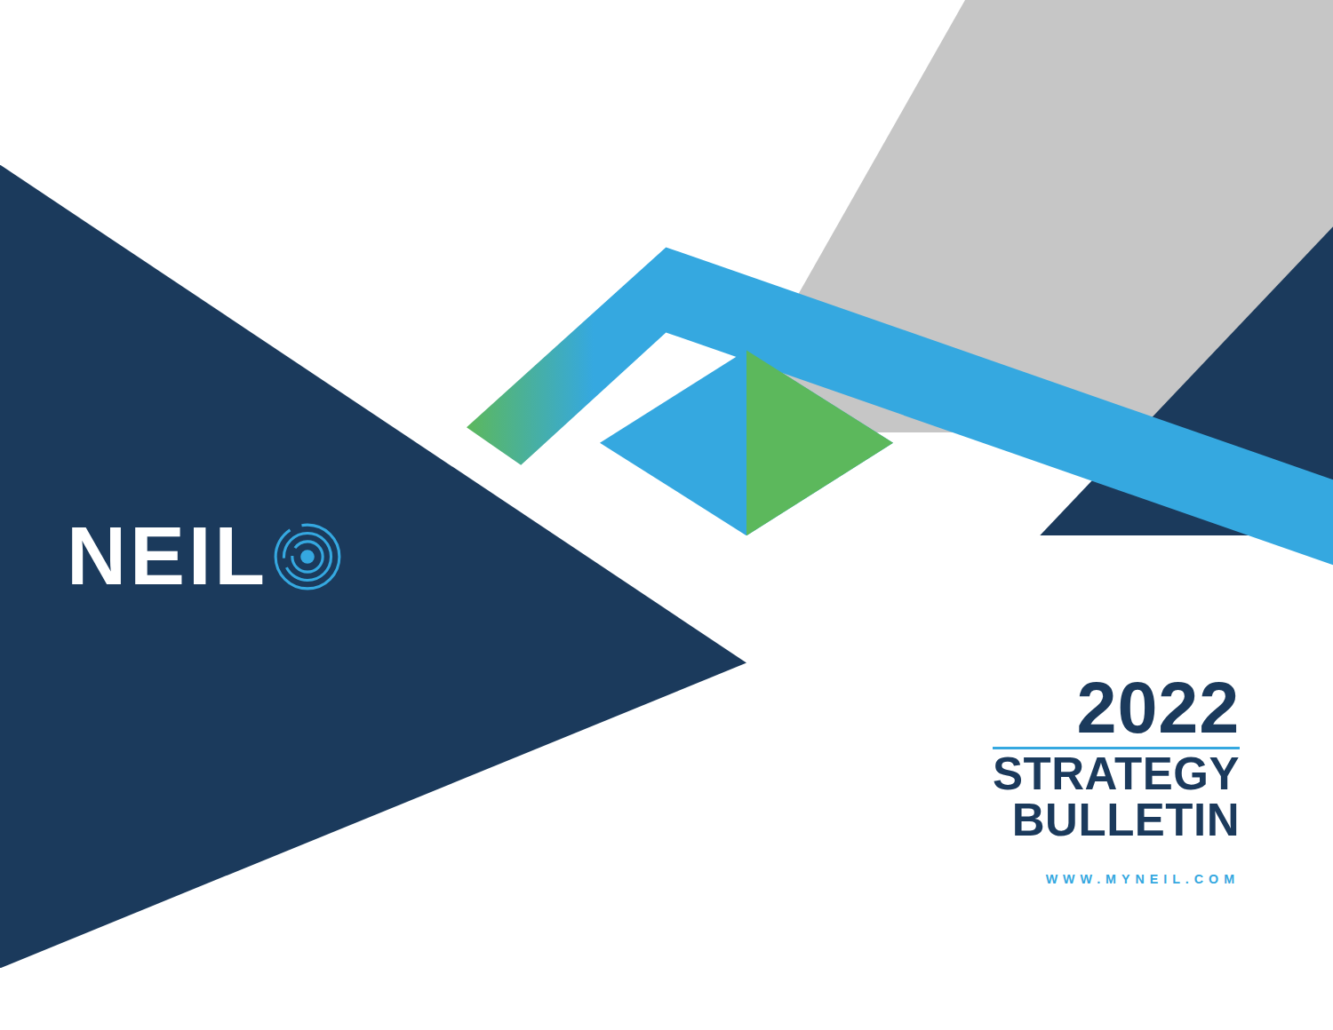NEIL
2022
STRATEGY
BULLETIN
WWW.MYNEIL.COM